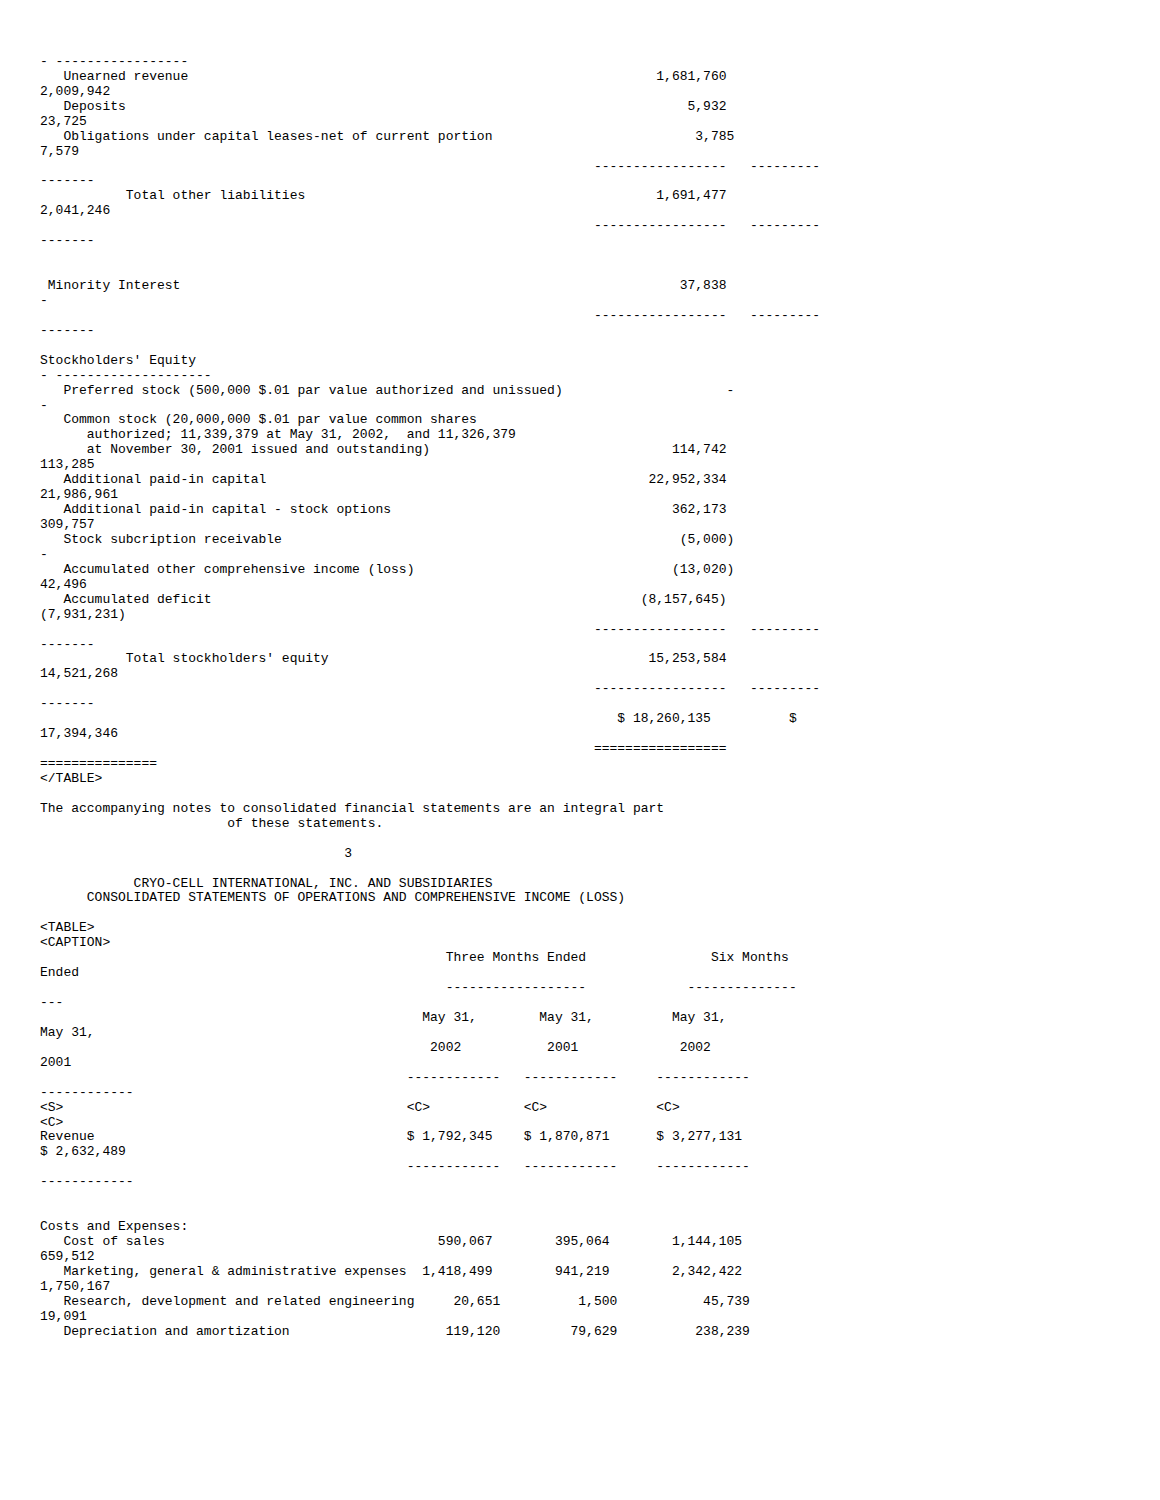- -----------------
   Unearned revenue                                                            1,681,760
2,009,942
   Deposits                                                                        5,932
23,725
   Obligations under capital leases-net of current portion                          3,785
7,579
                                                                       -----------------   ---------
-------
           Total other liabilities                                             1,691,477
2,041,246
                                                                       -----------------   ---------
-------


 Minority Interest                                                                37,838
-
                                                                       -----------------   ---------
-------

Stockholders' Equity
- --------------------
   Preferred stock (500,000 $.01 par value authorized and unissued)                     -
-
   Common stock (20,000,000 $.01 par value common shares
      authorized; 11,339,379 at May 31, 2002,  and 11,326,379
      at November 30, 2001 issued and outstanding)                               114,742
113,285
   Additional paid-in capital                                                 22,952,334
21,986,961
   Additional paid-in capital - stock options                                    362,173
309,757
   Stock subcription receivable                                                   (5,000)
-
   Accumulated other comprehensive income (loss)                                 (13,020)
42,496
   Accumulated deficit                                                       (8,157,645)
(7,931,231)
                                                                       -----------------   ---------
-------
           Total stockholders' equity                                         15,253,584
14,521,268
                                                                       -----------------   ---------
-------
                                                                          $ 18,260,135          $
17,394,346
                                                                       =================
===============
</TABLE>

The accompanying notes to consolidated financial statements are an integral part
                        of these statements.

                                       3

            CRYO-CELL INTERNATIONAL, INC. AND SUBSIDIARIES
      CONSOLIDATED STATEMENTS OF OPERATIONS AND COMPREHENSIVE INCOME (LOSS)

<TABLE>
<CAPTION>
                                                    Three Months Ended                Six Months
Ended
                                                    ------------------             --------------
---
                                                 May 31,        May 31,          May 31,
May 31,
                                                  2002           2001             2002
2001
                                               ------------   ------------     ------------
------------
<S>                                            <C>            <C>              <C>
<C>
Revenue                                        $ 1,792,345    $ 1,870,871      $ 3,277,131
$ 2,632,489
                                               ------------   ------------     ------------
------------


Costs and Expenses:
   Cost of sales                                   590,067        395,064        1,144,105
659,512
   Marketing, general & administrative expenses  1,418,499        941,219        2,342,422
1,750,167
   Research, development and related engineering     20,651          1,500           45,739
19,091
   Depreciation and amortization                    119,120         79,629          238,239